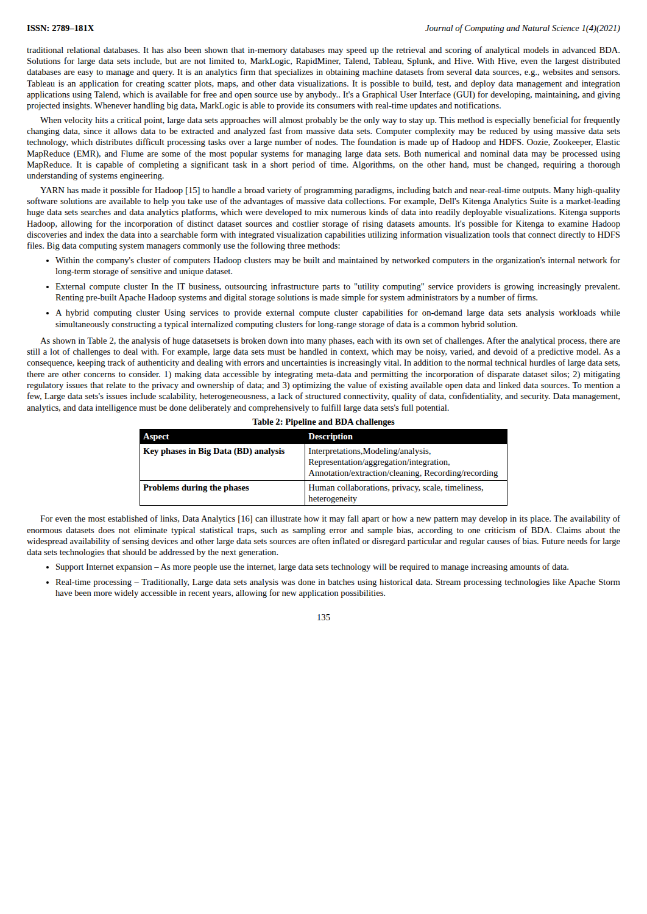ISSN: 2789–181X Journal of Computing and Natural Science 1(4)(2021)
traditional relational databases. It has also been shown that in-memory databases may speed up the retrieval and scoring of analytical models in advanced BDA. Solutions for large data sets include, but are not limited to, MarkLogic, RapidMiner, Talend, Tableau, Splunk, and Hive. With Hive, even the largest distributed databases are easy to manage and query. It is an analytics firm that specializes in obtaining machine datasets from several data sources, e.g., websites and sensors. Tableau is an application for creating scatter plots, maps, and other data visualizations. It is possible to build, test, and deploy data management and integration applications using Talend, which is available for free and open source use by anybody.. It's a Graphical User Interface (GUI) for developing, maintaining, and giving projected insights. Whenever handling big data, MarkLogic is able to provide its consumers with real-time updates and notifications.
When velocity hits a critical point, large data sets approaches will almost probably be the only way to stay up. This method is especially beneficial for frequently changing data, since it allows data to be extracted and analyzed fast from massive data sets. Computer complexity may be reduced by using massive data sets technology, which distributes difficult processing tasks over a large number of nodes. The foundation is made up of Hadoop and HDFS. Oozie, Zookeeper, Elastic MapReduce (EMR), and Flume are some of the most popular systems for managing large data sets. Both numerical and nominal data may be processed using MapReduce. It is capable of completing a significant task in a short period of time. Algorithms, on the other hand, must be changed, requiring a thorough understanding of systems engineering.
YARN has made it possible for Hadoop [15] to handle a broad variety of programming paradigms, including batch and near-real-time outputs. Many high-quality software solutions are available to help you take use of the advantages of massive data collections. For example, Dell's Kitenga Analytics Suite is a market-leading huge data sets searches and data analytics platforms, which were developed to mix numerous kinds of data into readily deployable visualizations. Kitenga supports Hadoop, allowing for the incorporation of distinct dataset sources and costlier storage of rising datasets amounts. It's possible for Kitenga to examine Hadoop discoveries and index the data into a searchable form with integrated visualization capabilities utilizing information visualization tools that connect directly to HDFS files. Big data computing system managers commonly use the following three methods:
Within the company's cluster of computers Hadoop clusters may be built and maintained by networked computers in the organization's internal network for long-term storage of sensitive and unique dataset.
External compute cluster In the IT business, outsourcing infrastructure parts to "utility computing" service providers is growing increasingly prevalent. Renting pre-built Apache Hadoop systems and digital storage solutions is made simple for system administrators by a number of firms.
A hybrid computing cluster Using services to provide external compute cluster capabilities for on-demand large data sets analysis workloads while simultaneously constructing a typical internalized computing clusters for long-range storage of data is a common hybrid solution.
As shown in Table 2, the analysis of huge datasetsets is broken down into many phases, each with its own set of challenges. After the analytical process, there are still a lot of challenges to deal with. For example, large data sets must be handled in context, which may be noisy, varied, and devoid of a predictive model. As a consequence, keeping track of authenticity and dealing with errors and uncertainties is increasingly vital. In addition to the normal technical hurdles of large data sets, there are other concerns to consider. 1) making data accessible by integrating meta-data and permitting the incorporation of disparate dataset silos; 2) mitigating regulatory issues that relate to the privacy and ownership of data; and 3) optimizing the value of existing available open data and linked data sources. To mention a few, Large data sets's issues include scalability, heterogeneousness, a lack of structured connectivity, quality of data, confidentiality, and security. Data management, analytics, and data intelligence must be done deliberately and comprehensively to fulfill large data sets's full potential.
Table 2: Pipeline and BDA challenges
| Aspect | Description |
| --- | --- |
| Key phases in Big Data (BD) analysis | Interpretations,Modeling/analysis, Representation/aggregation/integration, Annotation/extraction/cleaning, Recording/recording |
| Problems during the phases | Human collaborations, privacy, scale, timeliness, heterogeneity |
For even the most established of links, Data Analytics [16] can illustrate how it may fall apart or how a new pattern may develop in its place. The availability of enormous datasets does not eliminate typical statistical traps, such as sampling error and sample bias, according to one criticism of BDA. Claims about the widespread availability of sensing devices and other large data sets sources are often inflated or disregard particular and regular causes of bias. Future needs for large data sets technologies that should be addressed by the next generation.
Support Internet expansion – As more people use the internet, large data sets technology will be required to manage increasing amounts of data.
Real-time processing – Traditionally, Large data sets analysis was done in batches using historical data. Stream processing technologies like Apache Storm have been more widely accessible in recent years, allowing for new application possibilities.
135